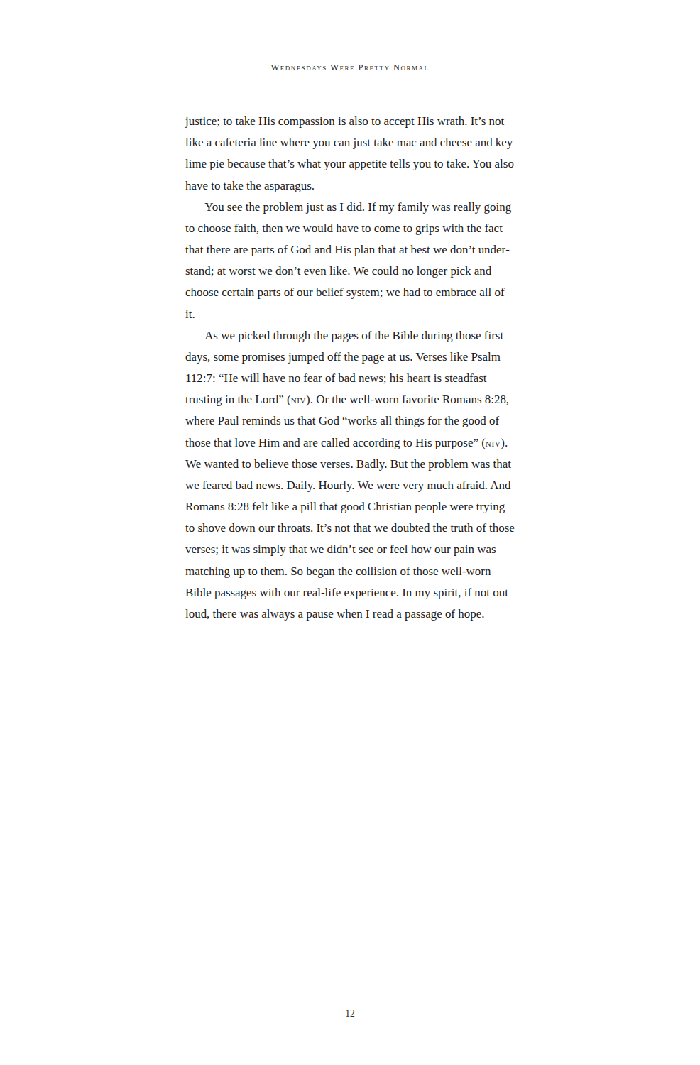Wednesdays Were Pretty Normal
justice; to take His compassion is also to accept His wrath. It’s not like a cafeteria line where you can just take mac and cheese and key lime pie because that’s what your appetite tells you to take. You also have to take the asparagus.
You see the problem just as I did. If my family was really going to choose faith, then we would have to come to grips with the fact that there are parts of God and His plan that at best we don’t understand; at worst we don’t even like. We could no longer pick and choose certain parts of our belief system; we had to embrace all of it.
As we picked through the pages of the Bible during those first days, some promises jumped off the page at us. Verses like Psalm 112:7: “He will have no fear of bad news; his heart is steadfast trusting in the Lord” (niv). Or the well-worn favorite Romans 8:28, where Paul reminds us that God “works all things for the good of those that love Him and are called according to His purpose” (niv). We wanted to believe those verses. Badly. But the problem was that we feared bad news. Daily. Hourly. We were very much afraid. And Romans 8:28 felt like a pill that good Christian people were trying to shove down our throats. It’s not that we doubted the truth of those verses; it was simply that we didn’t see or feel how our pain was matching up to them. So began the collision of those well-worn Bible passages with our real-life experience. In my spirit, if not out loud, there was always a pause when I read a passage of hope.
12